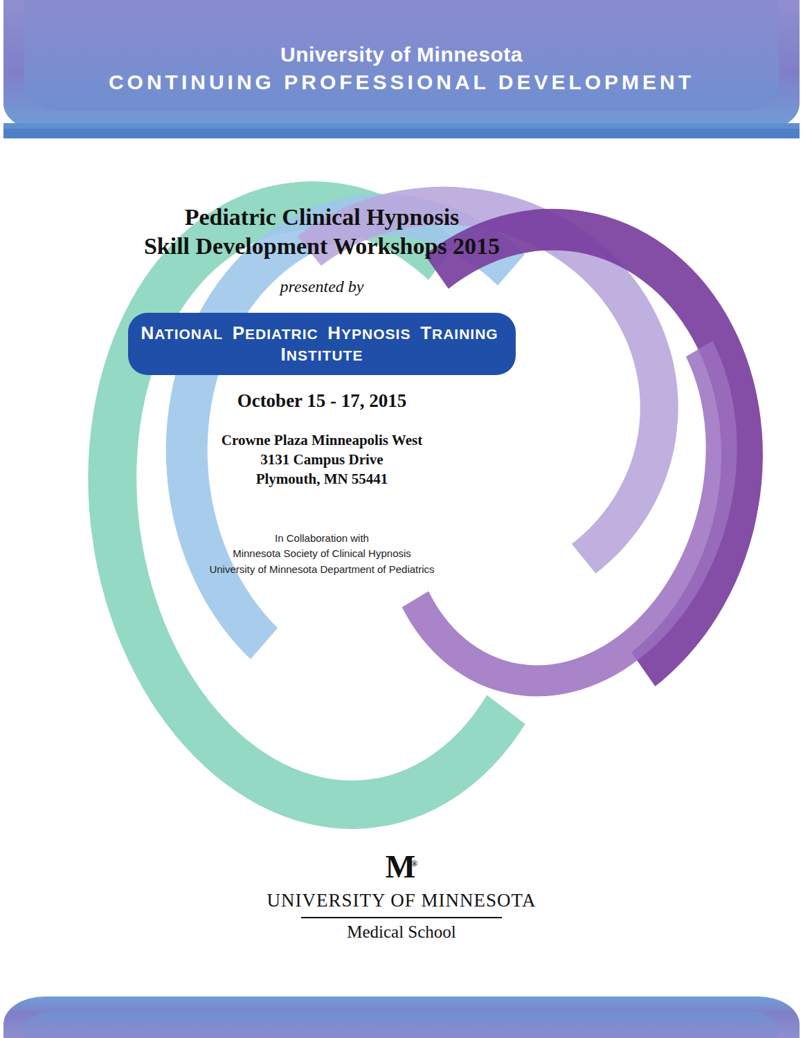University of Minnesota
CONTINUING PROFESSIONAL DEVELOPMENT
Pediatric Clinical Hypnosis
Skill Development Workshops 2015
presented by
NATIONAL PEDIATRIC HYPNOSIS TRAINING INSTITUTE
October 15 - 17, 2015
Crowne Plaza Minneapolis West
3131 Campus Drive
Plymouth, MN 55441
In Collaboration with
Minnesota Society of Clinical Hypnosis
University of Minnesota Department of Pediatrics
M®
UNIVERSITY OF MINNESOTA
Medical School